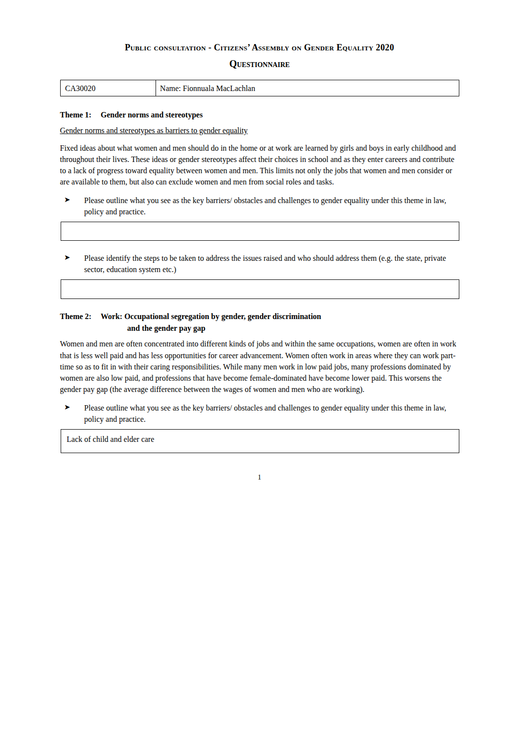Public consultation - Citizens’ Assembly on Gender Equality 2020
Questionnaire
| CA30020 | Name: Fionnuala MacLachlan |
Theme 1: Gender norms and stereotypes
Gender norms and stereotypes as barriers to gender equality
Fixed ideas about what women and men should do in the home or at work are learned by girls and boys in early childhood and throughout their lives. These ideas or gender stereotypes affect their choices in school and as they enter careers and contribute to a lack of progress toward equality between women and men. This limits not only the jobs that women and men consider or are available to them, but also can exclude women and men from social roles and tasks.
Please outline what you see as the key barriers/ obstacles and challenges to gender equality under this theme in law, policy and practice.
Please identify the steps to be taken to address the issues raised and who should address them (e.g. the state, private sector, education system etc.)
Theme 2: Work: Occupational segregation by gender, gender discriminationand the gender pay gap
Women and men are often concentrated into different kinds of jobs and within the same occupations, women are often in work that is less well paid and has less opportunities for career advancement. Women often work in areas where they can work part-time so as to fit in with their caring responsibilities. While many men work in low paid jobs, many professions dominated by women are also low paid, and professions that have become female-dominated have become lower paid. This worsens the gender pay gap (the average difference between the wages of women and men who are working).
Please outline what you see as the key barriers/ obstacles and challenges to gender equality under this theme in law, policy and practice.
Lack of child and elder care
1